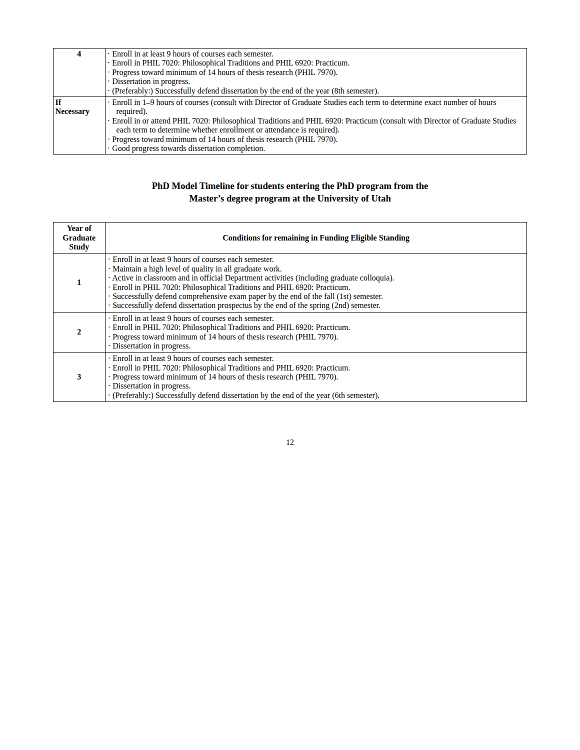| 4 | · Enroll in at least 9 hours of courses each semester. · Enroll in PHIL 7020: Philosophical Traditions and PHIL 6920: Practicum. · Progress toward minimum of 14 hours of thesis research (PHIL 7970). · Dissertation in progress. · (Preferably:) Successfully defend dissertation by the end of the year (8th semester). |
| If Necessary | · Enroll in 1–9 hours of courses (consult with Director of Graduate Studies each term to determine exact number of hours required). · Enroll in or attend PHIL 7020: Philosophical Traditions and PHIL 6920: Practicum (consult with Director of Graduate Studies each term to determine whether enrollment or attendance is required). · Progress toward minimum of 14 hours of thesis research (PHIL 7970). · Good progress towards dissertation completion. |
PhD Model Timeline for students entering the PhD program from the
Master’s degree program at the University of Utah
| Year of Graduate Study | Conditions for remaining in Funding Eligible Standing |
| --- | --- |
| 1 | · Enroll in at least 9 hours of courses each semester. · Maintain a high level of quality in all graduate work. · Active in classroom and in official Department activities (including graduate colloquia). · Enroll in PHIL 7020: Philosophical Traditions and PHIL 6920: Practicum. · Successfully defend comprehensive exam paper by the end of the fall (1st) semester. · Successfully defend dissertation prospectus by the end of the spring (2nd) semester. |
| 2 | · Enroll in at least 9 hours of courses each semester. · Enroll in PHIL 7020: Philosophical Traditions and PHIL 6920: Practicum. · Progress toward minimum of 14 hours of thesis research (PHIL 7970). · Dissertation in progress. |
| 3 | · Enroll in at least 9 hours of courses each semester. · Enroll in PHIL 7020: Philosophical Traditions and PHIL 6920: Practicum. · Progress toward minimum of 14 hours of thesis research (PHIL 7970). · Dissertation in progress. · (Preferably:) Successfully defend dissertation by the end of the year (6th semester). |
12